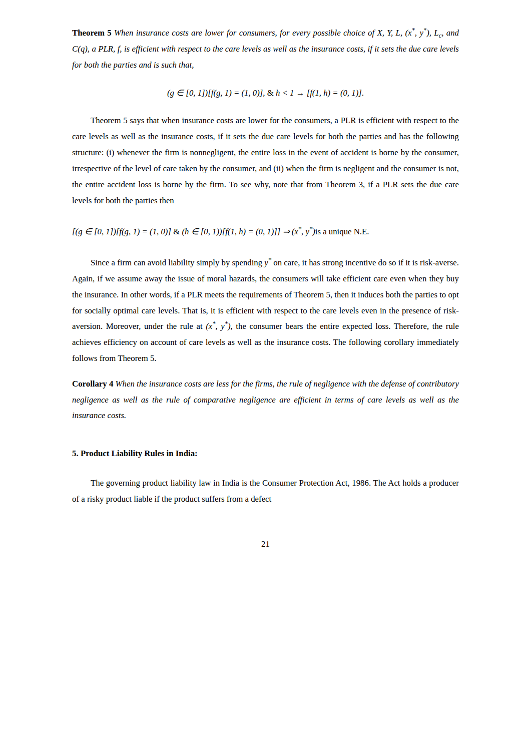Theorem 5 When insurance costs are lower for consumers, for every possible choice of X, Y, L, (x*, y*), Lc, and C(q), a PLR, f, is efficient with respect to the care levels as well as the insurance costs, if it sets the due care levels for both the parties and is such that,
(g ∈ [0, 1])[f(g, 1) = (1, 0)], & h < 1 → [f(1, h) = (0, 1)].
Theorem 5 says that when insurance costs are lower for the consumers, a PLR is efficient with respect to the care levels as well as the insurance costs, if it sets the due care levels for both the parties and has the following structure: (i) whenever the firm is nonnegligent, the entire loss in the event of accident is borne by the consumer, irrespective of the level of care taken by the consumer, and (ii) when the firm is negligent and the consumer is not, the entire accident loss is borne by the firm. To see why, note that from Theorem 3, if a PLR sets the due care levels for both the parties then
[(g ∈ [0, 1])[f(g, 1) = (1, 0)] & (h ∈ [0, 1))[f(1, h) = (0, 1)]] ⇒ (x*, y*) is a unique N.E.
Since a firm can avoid liability simply by spending y* on care, it has strong incentive do so if it is risk-averse. Again, if we assume away the issue of moral hazards, the consumers will take efficient care even when they buy the insurance. In other words, if a PLR meets the requirements of Theorem 5, then it induces both the parties to opt for socially optimal care levels. That is, it is efficient with respect to the care levels even in the presence of risk-aversion. Moreover, under the rule at (x*, y*), the consumer bears the entire expected loss. Therefore, the rule achieves efficiency on account of care levels as well as the insurance costs. The following corollary immediately follows from Theorem 5.
Corollary 4 When the insurance costs are less for the firms, the rule of negligence with the defense of contributory negligence as well as the rule of comparative negligence are efficient in terms of care levels as well as the insurance costs.
5. Product Liability Rules in India:
The governing product liability law in India is the Consumer Protection Act, 1986. The Act holds a producer of a risky product liable if the product suffers from a defect
21